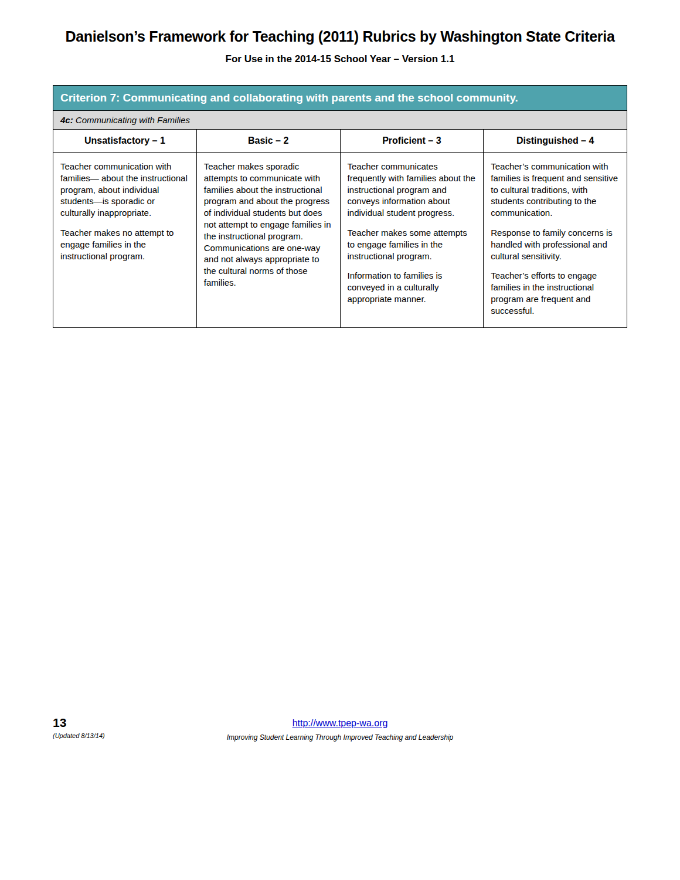Danielson’s Framework for Teaching (2011) Rubrics by Washington State Criteria
For Use in the 2014-15 School Year – Version 1.1
| Criterion 7: Communicating and collaborating with parents and the school community. |
| 4c: Communicating with Families |
| Unsatisfactory – 1 | Basic – 2 | Proficient – 3 | Distinguished – 4 |
| Teacher communication with families— about the instructional program, about individual students—is sporadic or culturally inappropriate. Teacher makes no attempt to engage families in the instructional program. | Teacher makes sporadic attempts to communicate with families about the instructional program and about the progress of individual students but does not attempt to engage families in the instructional program. Communications are one-way and not always appropriate to the cultural norms of those families. | Teacher communicates frequently with families about the instructional program and conveys information about individual student progress. Teacher makes some attempts to engage families in the instructional program. Information to families is conveyed in a culturally appropriate manner. | Teacher’s communication with families is frequent and sensitive to cultural traditions, with students contributing to the communication. Response to family concerns is handled with professional and cultural sensitivity. Teacher’s efforts to engage families in the instructional program are frequent and successful. |
13
(Updated 8/13/14)
http://www.tpep-wa.org
Improving Student Learning Through Improved Teaching and Leadership